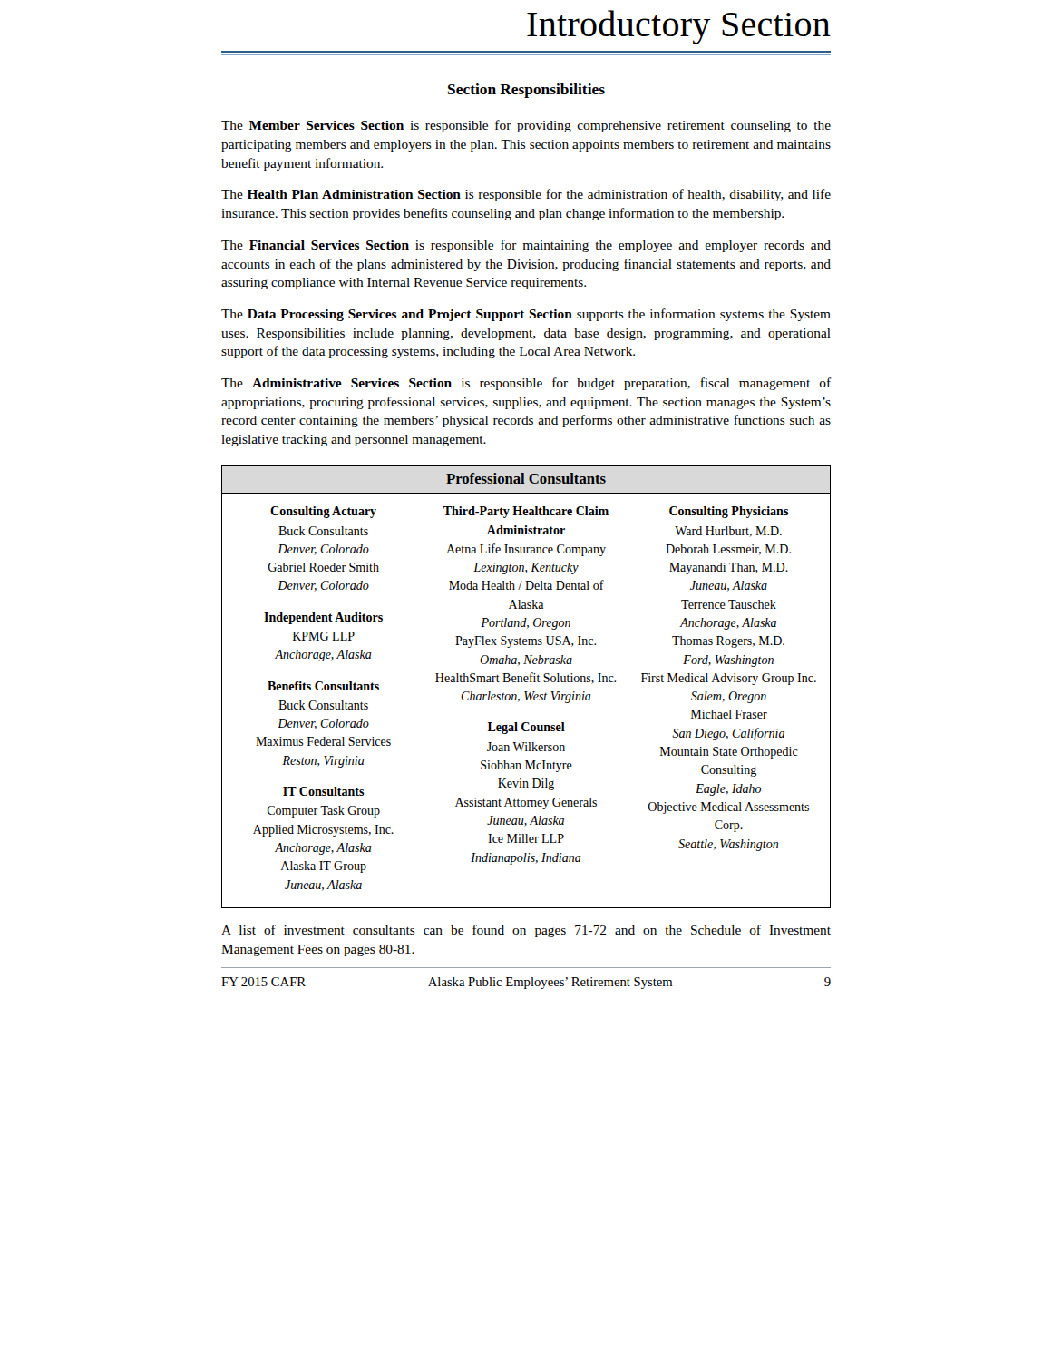Introductory Section
Section Responsibilities
The Member Services Section is responsible for providing comprehensive retirement counseling to the participating members and employers in the plan. This section appoints members to retirement and maintains benefit payment information.
The Health Plan Administration Section is responsible for the administration of health, disability, and life insurance. This section provides benefits counseling and plan change information to the membership.
The Financial Services Section is responsible for maintaining the employee and employer records and accounts in each of the plans administered by the Division, producing financial statements and reports, and assuring compliance with Internal Revenue Service requirements.
The Data Processing Services and Project Support Section supports the information systems the System uses. Responsibilities include planning, development, data base design, programming, and operational support of the data processing systems, including the Local Area Network.
The Administrative Services Section is responsible for budget preparation, fiscal management of appropriations, procuring professional services, supplies, and equipment. The section manages the System’s record center containing the members’ physical records and performs other administrative functions such as legislative tracking and personnel management.
Professional Consultants
| Consulting Actuary Buck Consultants Denver, Colorado Gabriel Roeder Smith Denver, Colorado Independent Auditors KPMG LLP Anchorage, Alaska Benefits Consultants Buck Consultants Denver, Colorado Maximus Federal Services Reston, Virginia IT Consultants Computer Task Group Applied Microsystems, Inc. Anchorage, Alaska Alaska IT Group Juneau, Alaska | Third-Party Healthcare Claim Administrator Aetna Life Insurance Company Lexington, Kentucky Moda Health / Delta Dental of Alaska Portland, Oregon PayFlex Systems USA, Inc. Omaha, Nebraska HealthSmart Benefit Solutions, Inc. Charleston, West Virginia Legal Counsel Joan Wilkerson Siobhan McIntyre Kevin Dilg Assistant Attorney Generals Juneau, Alaska Ice Miller LLP Indianapolis, Indiana | Consulting Physicians Ward Hurlburt, M.D. Deborah Lessmeir, M.D. Mayanandi Than, M.D. Juneau, Alaska Terrence Tauschek Anchorage, Alaska Thomas Rogers, M.D. Ford, Washington First Medical Advisory Group Inc. Salem, Oregon Michael Fraser San Diego, California Mountain State Orthopedic Consulting Eagle, Idaho Objective Medical Assessments Corp. Seattle, Washington |
A list of investment consultants can be found on pages 71-72 and on the Schedule of Investment Management Fees on pages 80-81.
FY 2015 CAFR
Alaska Public Employees’ Retirement System
9